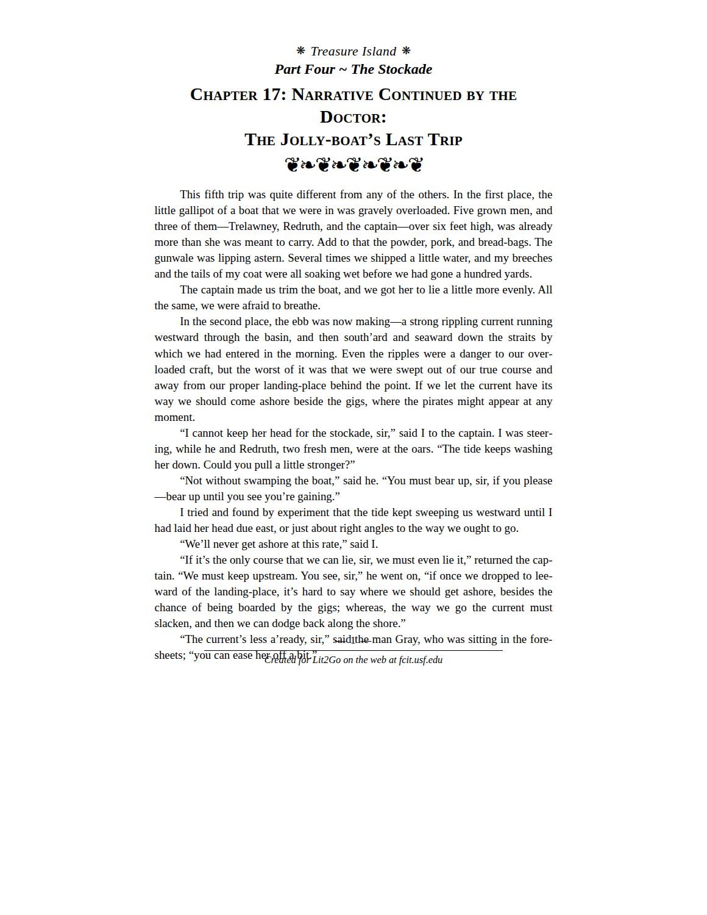❋Treasure Island❋
Part Four ~ The Stockade
Chapter 17: Narrative Continued by the Doctor: The Jolly-boat’s Last Trip
❦❧❦❧❦❧❦❧❦
This fifth trip was quite different from any of the others. In the first place, the little gallipot of a boat that we were in was gravely overloaded. Five grown men, and three of them—Trelawney, Redruth, and the captain—over six feet high, was already more than she was meant to carry. Add to that the powder, pork, and bread-bags. The gunwale was lipping astern. Several times we shipped a little water, and my breeches and the tails of my coat were all soaking wet before we had gone a hundred yards.
The captain made us trim the boat, and we got her to lie a little more evenly. All the same, we were afraid to breathe.
In the second place, the ebb was now making—a strong rippling current running westward through the basin, and then south’ard and seaward down the straits by which we had entered in the morning. Even the ripples were a danger to our overloaded craft, but the worst of it was that we were swept out of our true course and away from our proper landing-place behind the point. If we let the current have its way we should come ashore beside the gigs, where the pirates might appear at any moment.
“I cannot keep her head for the stockade, sir,” said I to the captain. I was steering, while he and Redruth, two fresh men, were at the oars. “The tide keeps washing her down. Could you pull a little stronger?”
“Not without swamping the boat,” said he. “You must bear up, sir, if you please—bear up until you see you’re gaining.”
I tried and found by experiment that the tide kept sweeping us westward until I had laid her head due east, or just about right angles to the way we ought to go.
“We’ll never get ashore at this rate,” said I.
“If it’s the only course that we can lie, sir, we must even lie it,” returned the captain. “We must keep upstream. You see, sir,” he went on, “if once we dropped to leeward of the landing-place, it’s hard to say where we should get ashore, besides the chance of being boarded by the gigs; whereas, the way we go the current must slacken, and then we can dodge back along the shore.”
“The current’s less a’ready, sir,” said the man Gray, who was sitting in the fore-sheets; “you can ease her off a bit.”
— 1 —
Created for Lit2Go on the web at fcit.usf.edu